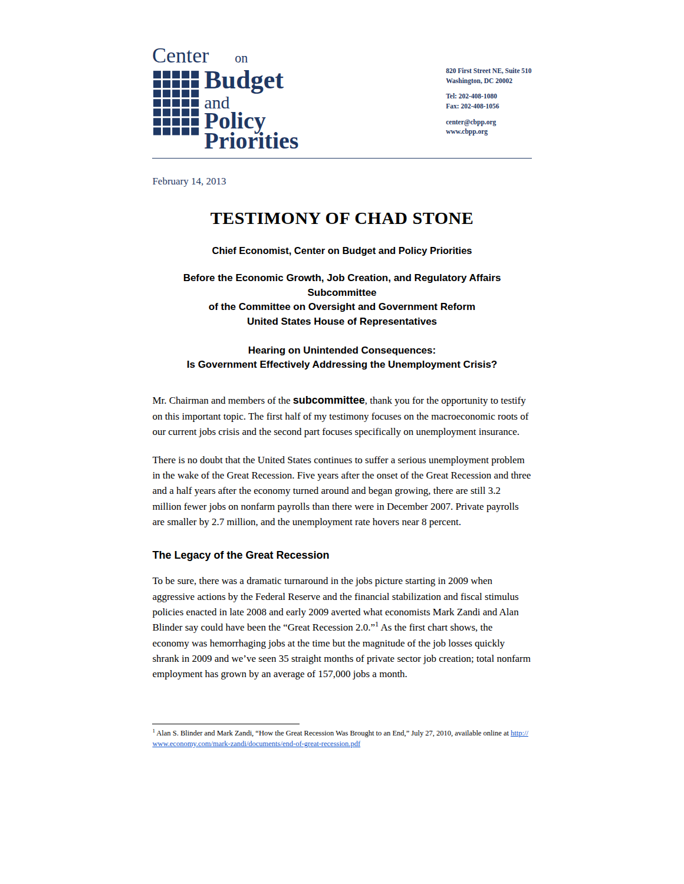Center on Budget and Policy Priorities Center on Budget and Policy Priorities
820 First Street NE, Suite 510
Washington, DC 20002
Tel: 202-408-1080
Fax: 202-408-1056
center@cbpp.org
www.cbpp.org
February 14, 2013
TESTIMONY OF CHAD STONE
Chief Economist, Center on Budget and Policy Priorities
Before the Economic Growth, Job Creation, and Regulatory Affairs Subcommittee
of the Committee on Oversight and Government Reform
United States House of Representatives
Hearing on Unintended Consequences:
Is Government Effectively Addressing the Unemployment Crisis?
Mr. Chairman and members of the subcommittee, thank you for the opportunity to testify on this important topic. The first half of my testimony focuses on the macroeconomic roots of our current jobs crisis and the second part focuses specifically on unemployment insurance.
There is no doubt that the United States continues to suffer a serious unemployment problem in the wake of the Great Recession. Five years after the onset of the Great Recession and three and a half years after the economy turned around and began growing, there are still 3.2 million fewer jobs on nonfarm payrolls than there were in December 2007. Private payrolls are smaller by 2.7 million, and the unemployment rate hovers near 8 percent.
The Legacy of the Great Recession
To be sure, there was a dramatic turnaround in the jobs picture starting in 2009 when aggressive actions by the Federal Reserve and the financial stabilization and fiscal stimulus policies enacted in late 2008 and early 2009 averted what economists Mark Zandi and Alan Blinder say could have been the “Great Recession 2.0.”1 As the first chart shows, the economy was hemorrhaging jobs at the time but the magnitude of the job losses quickly shrank in 2009 and we’ve seen 35 straight months of private sector job creation; total nonfarm employment has grown by an average of 157,000 jobs a month.
1 Alan S. Blinder and Mark Zandi, “How the Great Recession Was Brought to an End,” July 27, 2010, available online at http://www.economy.com/mark-zandi/documents/end-of-great-recession.pdf